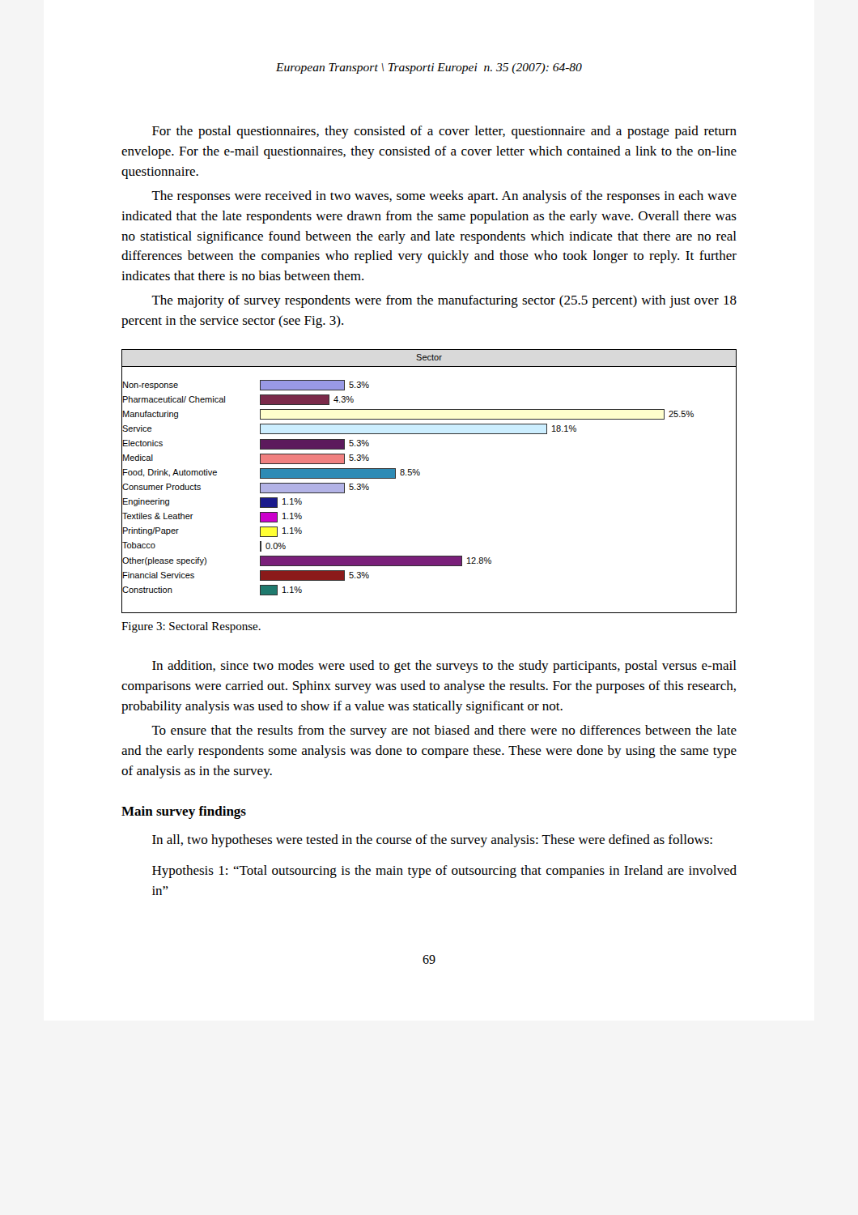European Transport \ Trasporti Europei n. 35 (2007): 64-80
For the postal questionnaires, they consisted of a cover letter, questionnaire and a postage paid return envelope. For the e-mail questionnaires, they consisted of a cover letter which contained a link to the on-line questionnaire.
The responses were received in two waves, some weeks apart. An analysis of the responses in each wave indicated that the late respondents were drawn from the same population as the early wave. Overall there was no statistical significance found between the early and late respondents which indicate that there are no real differences between the companies who replied very quickly and those who took longer to reply. It further indicates that there is no bias between them.
The majority of survey respondents were from the manufacturing sector (25.5 percent) with just over 18 percent in the service sector (see Fig. 3).
Sector
| Non-response | 5.3% |
| Pharmaceutical/ Chemical | 4.3% |
| Manufacturing | 25.5% |
| Service | 18.1% |
| Electonics | 5.3% |
| Medical | 5.3% |
| Food, Drink, Automotive | 8.5% |
| Consumer Products | 5.3% |
| Engineering | 1.1% |
| Textiles & Leather | 1.1% |
| Printing/Paper | 1.1% |
| Tobacco | 0.0% |
| Other(please specify) | 12.8% |
| Financial Services | 5.3% |
| Construction | 1.1% |
Figure 3: Sectoral Response.
In addition, since two modes were used to get the surveys to the study participants, postal versus e-mail comparisons were carried out. Sphinx survey was used to analyse the results. For the purposes of this research, probability analysis was used to show if a value was statically significant or not.
To ensure that the results from the survey are not biased and there were no differences between the late and the early respondents some analysis was done to compare these. These were done by using the same type of analysis as in the survey.
Main survey findings
In all, two hypotheses were tested in the course of the survey analysis: These were defined as follows:
Hypothesis 1: “Total outsourcing is the main type of outsourcing that companies in Ireland are involved in”
69